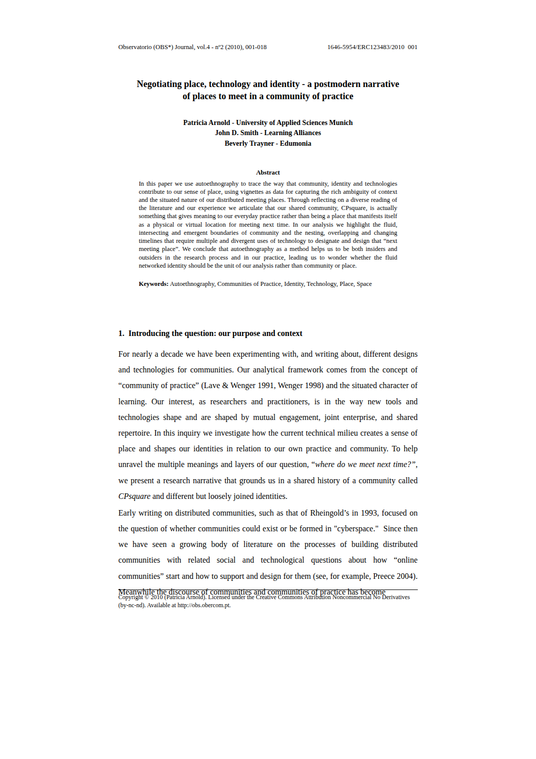Observatorio (OBS*) Journal, vol.4 - nº2 (2010), 001-018 1646-5954/ERC123483/2010 001
Negotiating place, technology and identity - a postmodern narrative
of places to meet in a community of practice
Patricia Arnold - University of Applied Sciences Munich
John D. Smith - Learning Alliances
Beverly Trayner - Edumonia
Abstract
In this paper we use autoethnography to trace the way that community, identity and technologies contribute to our sense of place, using vignettes as data for capturing the rich ambiguity of context and the situated nature of our distributed meeting places. Through reflecting on a diverse reading of the literature and our experience we articulate that our shared community, CPsquare, is actually something that gives meaning to our everyday practice rather than being a place that manifests itself as a physical or virtual location for meeting next time. In our analysis we highlight the fluid, intersecting and emergent boundaries of community and the nesting, overlapping and changing timelines that require multiple and divergent uses of technology to designate and design that “next meeting place”. We conclude that autoethnography as a method helps us to be both insiders and outsiders in the research process and in our practice, leading us to wonder whether the fluid networked identity should be the unit of our analysis rather than community or place.
Keywords: Autoethnography, Communities of Practice, Identity, Technology, Place, Space
1. Introducing the question: our purpose and context
For nearly a decade we have been experimenting with, and writing about, different designs and technologies for communities. Our analytical framework comes from the concept of “community of practice” (Lave & Wenger 1991, Wenger 1998) and the situated character of learning. Our interest, as researchers and practitioners, is in the way new tools and technologies shape and are shaped by mutual engagement, joint enterprise, and shared repertoire. In this inquiry we investigate how the current technical milieu creates a sense of place and shapes our identities in relation to our own practice and community. To help unravel the multiple meanings and layers of our question, “where do we meet next time?”, we present a research narrative that grounds us in a shared history of a community called CPsquare and different but loosely joined identities.
Early writing on distributed communities, such as that of Rheingold’s in 1993, focused on the question of whether communities could exist or be formed in "cyberspace." Since then we have seen a growing body of literature on the processes of building distributed communities with related social and technological questions about how “online communities” start and how to support and design for them (see, for example, Preece 2004). Meanwhile the discourse of communities and communities of practice has become
Copyright © 2010 (Patricia Arnold). Licensed under the Creative Commons Attribution Noncommercial No Derivatives (by-nc-nd). Available at http://obs.obercom.pt.